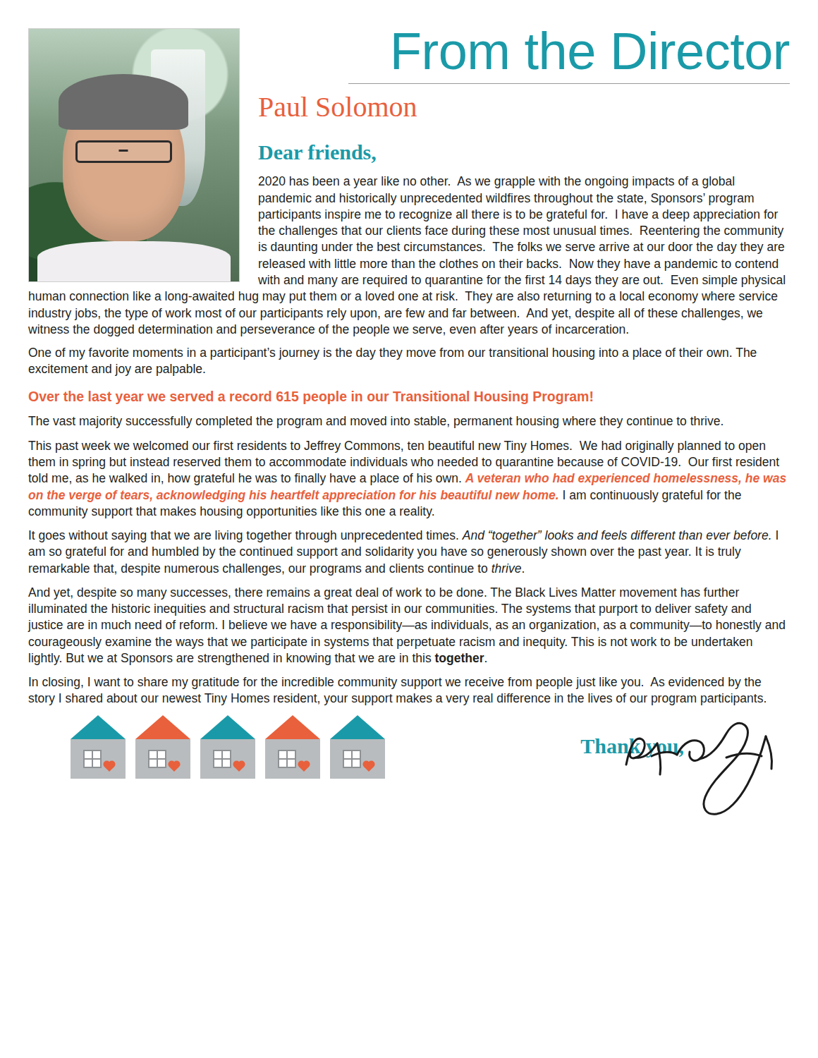From the Director
Paul Solomon
Dear friends,
2020 has been a year like no other. As we grapple with the ongoing impacts of a global pandemic and historically unprecedented wildfires throughout the state, Sponsors’ program participants inspire me to recognize all there is to be grateful for. I have a deep appreciation for the challenges that our clients face during these most unusual times. Reentering the community is daunting under the best circumstances. The folks we serve arrive at our door the day they are released with little more than the clothes on their backs. Now they have a pandemic to contend with and many are required to quarantine for the first 14 days they are out. Even simple physical human connection like a long-awaited hug may put them or a loved one at risk. They are also returning to a local economy where service industry jobs, the type of work most of our participants rely upon, are few and far between. And yet, despite all of these challenges, we witness the dogged determination and perseverance of the people we serve, even after years of incarceration.
One of my favorite moments in a participant’s journey is the day they move from our transitional housing into a place of their own. The excitement and joy are palpable.
Over the last year we served a record 615 people in our Transitional Housing Program!
The vast majority successfully completed the program and moved into stable, permanent housing where they continue to thrive.
This past week we welcomed our first residents to Jeffrey Commons, ten beautiful new Tiny Homes. We had originally planned to open them in spring but instead reserved them to accommodate individuals who needed to quarantine because of COVID-19. Our first resident told me, as he walked in, how grateful he was to finally have a place of his own. A veteran who had experienced homelessness, he was on the verge of tears, acknowledging his heartfelt appreciation for his beautiful new home. I am continuously grateful for the community support that makes housing opportunities like this one a reality.
It goes without saying that we are living together through unprecedented times. And “together” looks and feels different than ever before. I am so grateful for and humbled by the continued support and solidarity you have so generously shown over the past year. It is truly remarkable that, despite numerous challenges, our programs and clients continue to thrive.
And yet, despite so many successes, there remains a great deal of work to be done. The Black Lives Matter movement has further illuminated the historic inequities and structural racism that persist in our communities. The systems that purport to deliver safety and justice are in much need of reform. I believe we have a responsibility—as individuals, as an organization, as a community—to honestly and courageously examine the ways that we participate in systems that perpetuate racism and inequity. This is not work to be undertaken lightly. But we at Sponsors are strengthened in knowing that we are in this together.
In closing, I want to share my gratitude for the incredible community support we receive from people just like you. As evidenced by the story I shared about our newest Tiny Homes resident, your support makes a very real difference in the lives of our program participants.
Thank you,